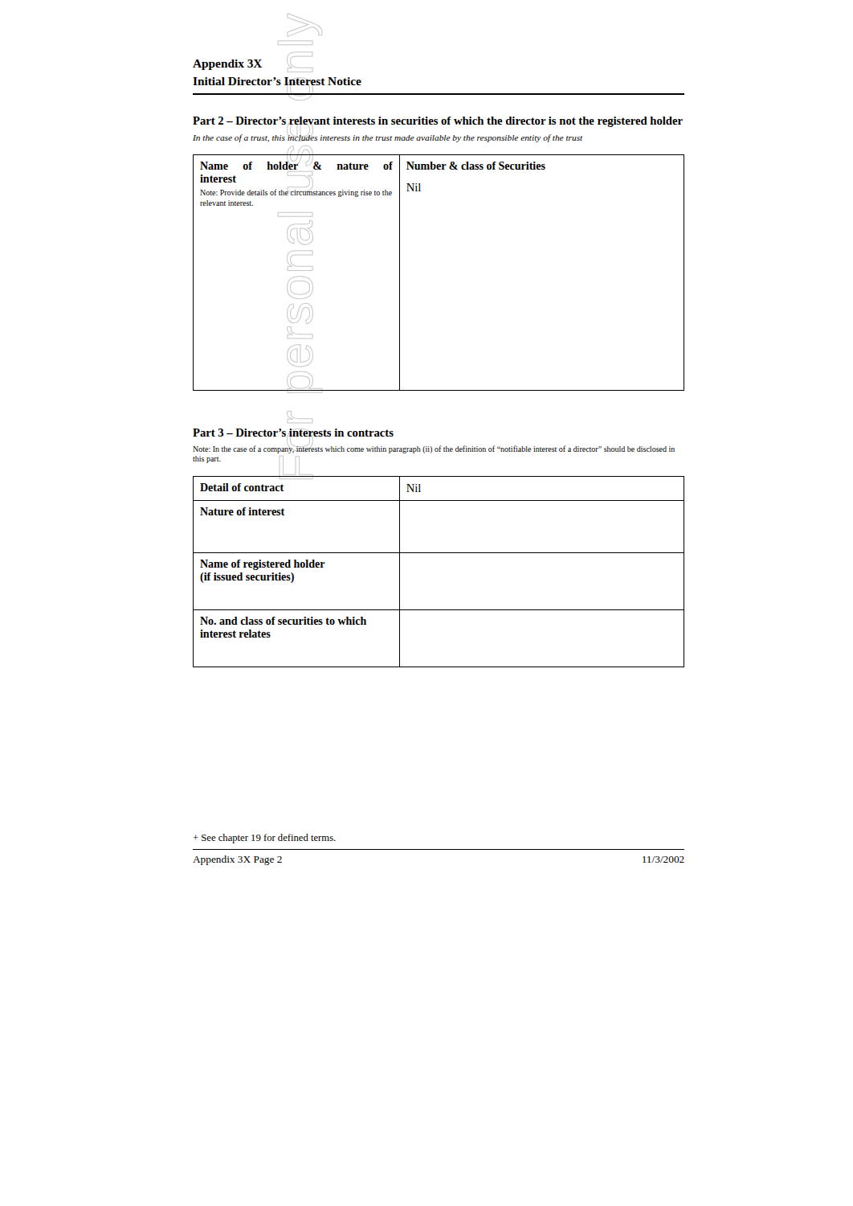For personal use only
Appendix 3X
Initial Director’s Interest Notice
Part 2 – Director’s relevant interests in securities of which the director is not the registered holder
In the case of a trust, this includes interests in the trust made available by the responsible entity of the trust
| Name of holder & nature of interest Note: Provide details of the circumstances giving rise to the relevant interest. | Number & class of Securities Nil |
Part 3 – Director’s interests in contracts
Note: In the case of a company, interests which come within paragraph (ii) of the definition of “notifiable interest of a director” should be disclosed in this part.
| Detail of contract | Nil |
| Nature of interest | |
| Name of registered holder (if issued securities) | |
| No. and class of securities to which interest relates | |
+ See chapter 19 for defined terms.
Appendix 3X Page 2 11/3/2002